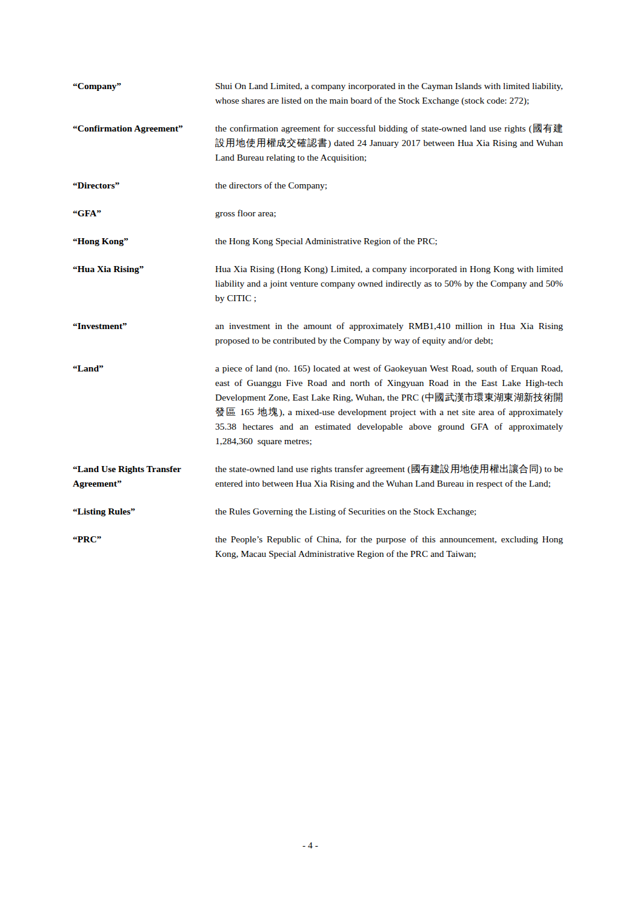| “Company” | Shui On Land Limited, a company incorporated in the Cayman Islands with limited liability, whose shares are listed on the main board of the Stock Exchange (stock code: 272); |
| “Confirmation Agreement” | the confirmation agreement for successful bidding of state-owned land use rights (國有建設用地使用權成交確認書) dated 24 January 2017 between Hua Xia Rising and Wuhan Land Bureau relating to the Acquisition; |
| “Directors” | the directors of the Company; |
| “GFA” | gross floor area; |
| “Hong Kong” | the Hong Kong Special Administrative Region of the PRC; |
| “Hua Xia Rising” | Hua Xia Rising (Hong Kong) Limited, a company incorporated in Hong Kong with limited liability and a joint venture company owned indirectly as to 50% by the Company and 50% by CITIC ; |
| “Investment” | an investment in the amount of approximately RMB1,410 million in Hua Xia Rising proposed to be contributed by the Company by way of equity and/or debt; |
| “Land” | a piece of land (no. 165) located at west of Gaokeyuan West Road, south of Erquan Road, east of Guanggu Five Road and north of Xingyuan Road in the East Lake High-tech Development Zone, East Lake Ring, Wuhan, the PRC (中國武漢市環東湖東湖新技術開發區 165 地塊), a mixed-use development project with a net site area of approximately 35.38 hectares and an estimated developable above ground GFA of approximately 1,284,360 square metres; |
| “Land Use Rights Transfer Agreement” | the state-owned land use rights transfer agreement (國有建設用地使用權出讓合同) to be entered into between Hua Xia Rising and the Wuhan Land Bureau in respect of the Land; |
| “Listing Rules” | the Rules Governing the Listing of Securities on the Stock Exchange; |
| “PRC” | the People’s Republic of China, for the purpose of this announcement, excluding Hong Kong, Macau Special Administrative Region of the PRC and Taiwan; |
- 4 -